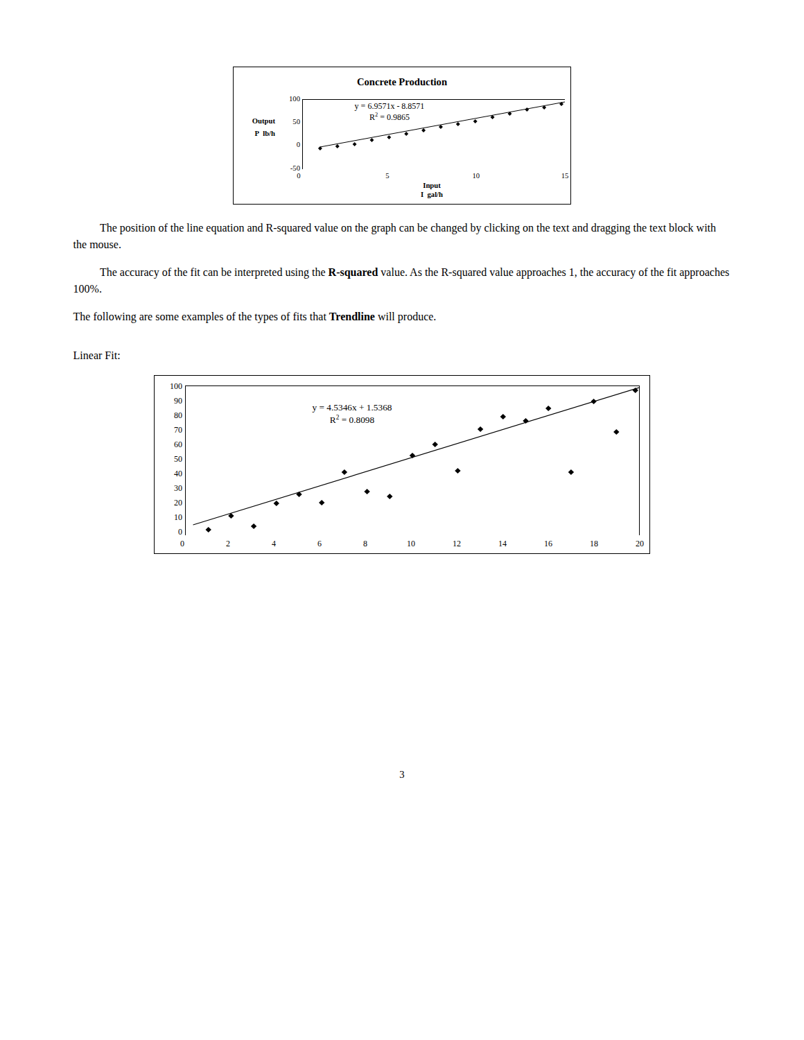Concrete Production
Output P lb/h
100 50 0 -50
y = 6.9571x - 8.8571
R2 = 0.9865
0 5 10 15
Input
I gal/h
The position of the line equation and R-squared value on the graph can be changed by clicking on the text and dragging the text block with the mouse.
The accuracy of the fit can be interpreted using the R-squared value. As the R-squared value approaches 1, the accuracy of the fit approaches 100%.
The following are some examples of the types of fits that Trendline will produce.
Linear Fit:
100 90 80 70 60 50 40 30 20 10 0
y = 4.5346x + 1.5368
R2 = 0.8098
0 2 4 6 8 10 12 14 16 18 20
3